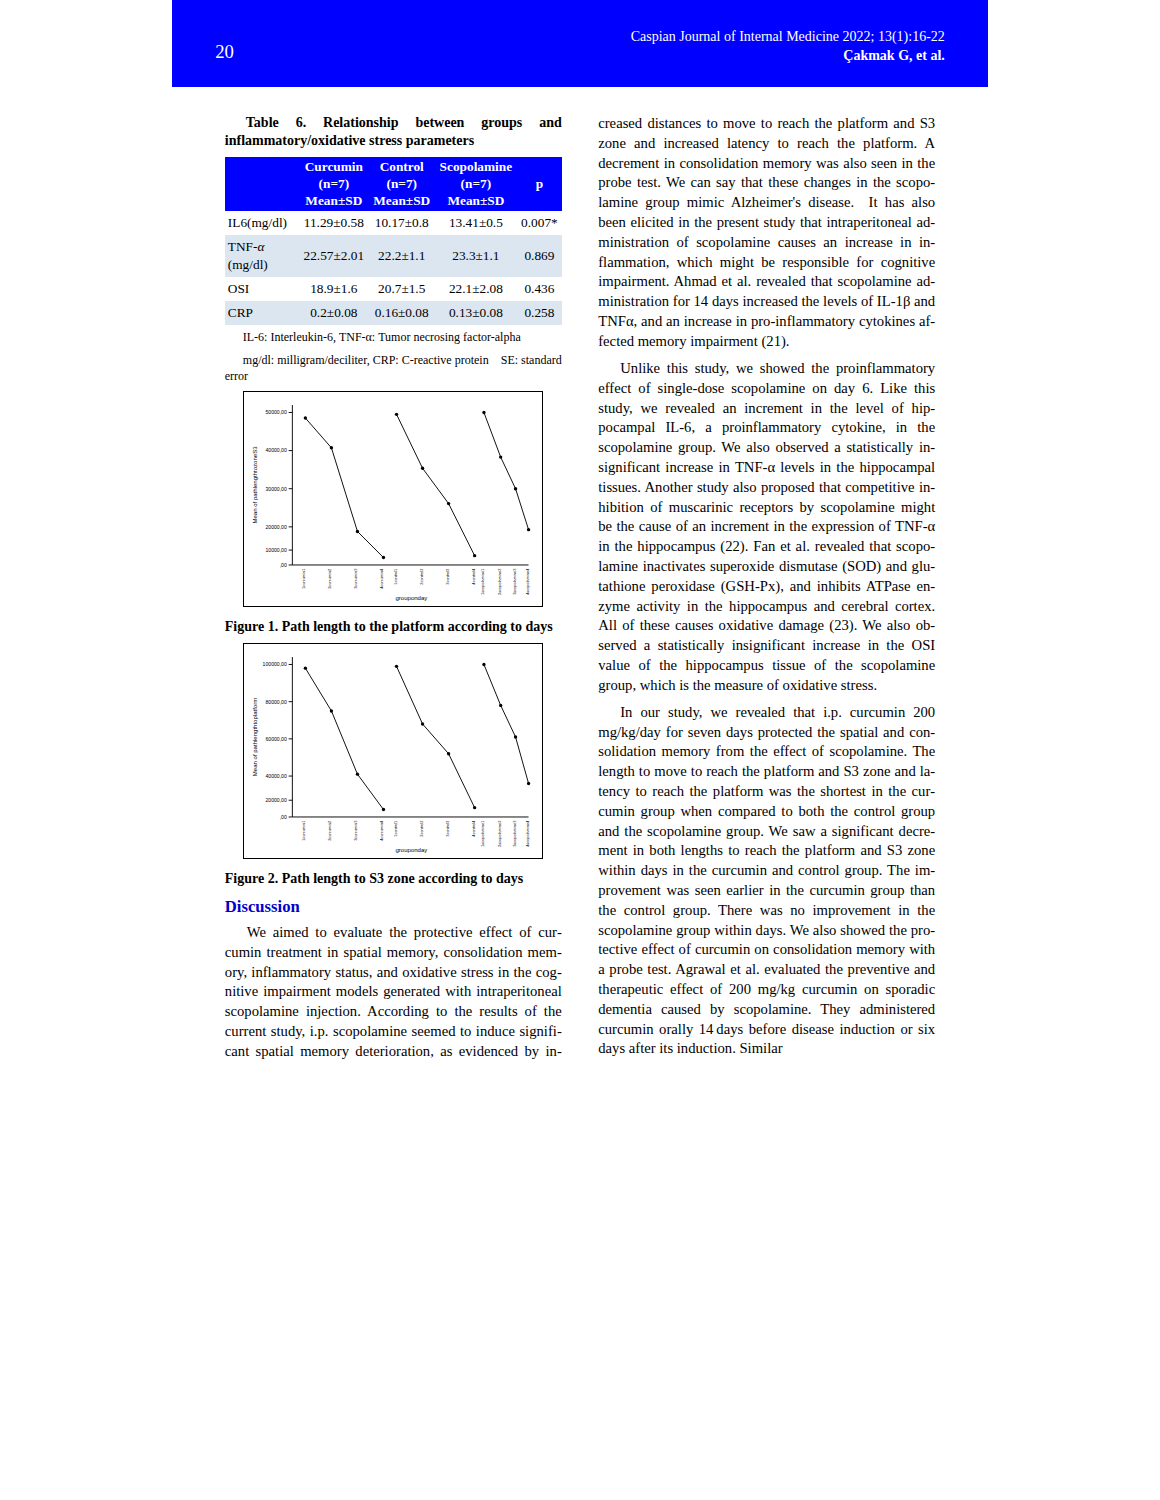20
Caspian Journal of Internal Medicine 2022; 13(1):16-22
Çakmak G, et al.
Table 6. Relationship between groups and inflammatory/oxidative stress parameters
| | Curcumin (n=7) Mean±SD | Control (n=7) Mean±SD | Scopolamine (n=7) Mean±SD | p |
| --- | --- | --- | --- | --- |
| IL6(mg/dl) | 11.29±0.58 | 10.17±0.8 | 13.41±0.5 | 0.007* |
| TNF- α (mg/dl) | 22.57±2.01 | 22.2±1.1 | 23.3±1.1 | 0.869 |
| OSI | 18.9±1.6 | 20.7±1.5 | 22.1±2.08 | 0.436 |
| CRP | 0.2±0.08 | 0.16±0.08 | 0.13±0.08 | 0.258 |
IL-6: Interleukin-6, TNF-α: Tumor necrosing factor-alpha
mg/dl: milligram/deciliter, CRP: C-reactive protein SE: standard error
50000,00 40000,00 30000,00 20000,00 10000,00 ,00 Mean of pathlengthtozoneS3 1curcumin1 2curcumin2 3curcumin3 4curcumin4 1control1 2control2 3control3 4control4 1scopolamine1 2scopolamine2 3scopolamine3 4scopolamine4 grouponday
Figure 1. Path length to the platform according to days
100000,00 80000,00 60000,00 40000,00 20000,00 ,00 Mean of pathlengthtoplatform 1curcumin1 2curcumin2 3curcumin3 4curcumin4 1control1 2control2 3control3 4control4 1scopolamine1 2scopolamine2 3scopolamine3 4scopolamine4 grouponday
Figure 2. Path length to S3 zone according to days
Discussion
We aimed to evaluate the protective effect of curcumin treatment in spatial memory, consolidation memory, inflammatory status, and oxidative stress in the cognitive impairment models generated with intraperitoneal scopolamine injection. According to the results of the current study, i.p. scopolamine seemed to induce significant spatial memory deterioration, as evidenced by increased distances to move to reach the platform and S3 zone and increased latency to reach the platform. A decrement in consolidation memory was also seen in the probe test. We can say that these changes in the scopolamine group mimic Alzheimer's disease. It has also been elicited in the present study that intraperitoneal administration of scopolamine causes an increase in inflammation, which might be responsible for cognitive impairment. Ahmad et al. revealed that scopolamine administration for 14 days increased the levels of IL-1β and TNFα, and an increase in pro-inflammatory cytokines affected memory impairment (21).
Unlike this study, we showed the proinflammatory effect of single-dose scopolamine on day 6. Like this study, we revealed an increment in the level of hippocampal IL-6, a proinflammatory cytokine, in the scopolamine group. We also observed a statistically insignificant increase in TNF-α levels in the hippocampal tissues. Another study also proposed that competitive inhibition of muscarinic receptors by scopolamine might be the cause of an increment in the expression of TNF-α in the hippocampus (22). Fan et al. revealed that scopolamine inactivates superoxide dismutase (SOD) and glutathione peroxidase (GSH-Px), and inhibits ATPase enzyme activity in the hippocampus and cerebral cortex. All of these causes oxidative damage (23). We also observed a statistically insignificant increase in the OSI value of the hippocampus tissue of the scopolamine group, which is the measure of oxidative stress.
In our study, we revealed that i.p. curcumin 200 mg/kg/day for seven days protected the spatial and consolidation memory from the effect of scopolamine. The length to move to reach the platform and S3 zone and latency to reach the platform was the shortest in the curcumin group when compared to both the control group and the scopolamine group. We saw a significant decrement in both lengths to reach the platform and S3 zone within days in the curcumin and control group. The improvement was seen earlier in the curcumin group than the control group. There was no improvement in the scopolamine group within days. We also showed the protective effect of curcumin on consolidation memory with a probe test. Agrawal et al. evaluated the preventive and therapeutic effect of 200 mg/kg curcumin on sporadic dementia caused by scopolamine. They administered curcumin orally 14 days before disease induction or six days after its induction. Similar